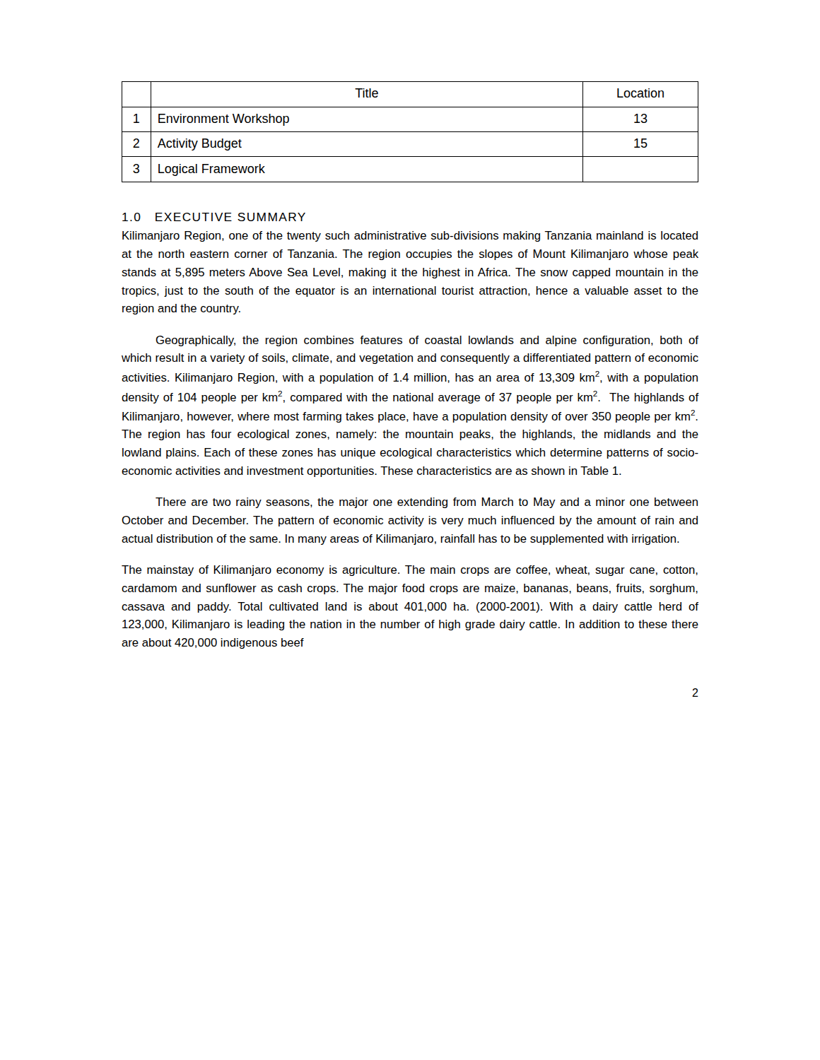| | Title | Location |
| 1 | Environment Workshop | 13 |
| 2 | Activity Budget | 15 |
| 3 | Logical Framework | |
1.0 EXECUTIVE SUMMARY
Kilimanjaro Region, one of the twenty such administrative sub-divisions making Tanzania mainland is located at the north eastern corner of Tanzania. The region occupies the slopes of Mount Kilimanjaro whose peak stands at 5,895 meters Above Sea Level, making it the highest in Africa. The snow capped mountain in the tropics, just to the south of the equator is an international tourist attraction, hence a valuable asset to the region and the country.
Geographically, the region combines features of coastal lowlands and alpine configuration, both of which result in a variety of soils, climate, and vegetation and consequently a differentiated pattern of economic activities. Kilimanjaro Region, with a population of 1.4 million, has an area of 13,309 km2, with a population density of 104 people per km2, compared with the national average of 37 people per km2. The highlands of Kilimanjaro, however, where most farming takes place, have a population density of over 350 people per km2. The region has four ecological zones, namely: the mountain peaks, the highlands, the midlands and the lowland plains. Each of these zones has unique ecological characteristics which determine patterns of socio-economic activities and investment opportunities. These characteristics are as shown in Table 1.
There are two rainy seasons, the major one extending from March to May and a minor one between October and December. The pattern of economic activity is very much influenced by the amount of rain and actual distribution of the same. In many areas of Kilimanjaro, rainfall has to be supplemented with irrigation.
The mainstay of Kilimanjaro economy is agriculture. The main crops are coffee, wheat, sugar cane, cotton, cardamom and sunflower as cash crops. The major food crops are maize, bananas, beans, fruits, sorghum, cassava and paddy. Total cultivated land is about 401,000 ha. (2000-2001). With a dairy cattle herd of 123,000, Kilimanjaro is leading the nation in the number of high grade dairy cattle. In addition to these there are about 420,000 indigenous beef
2